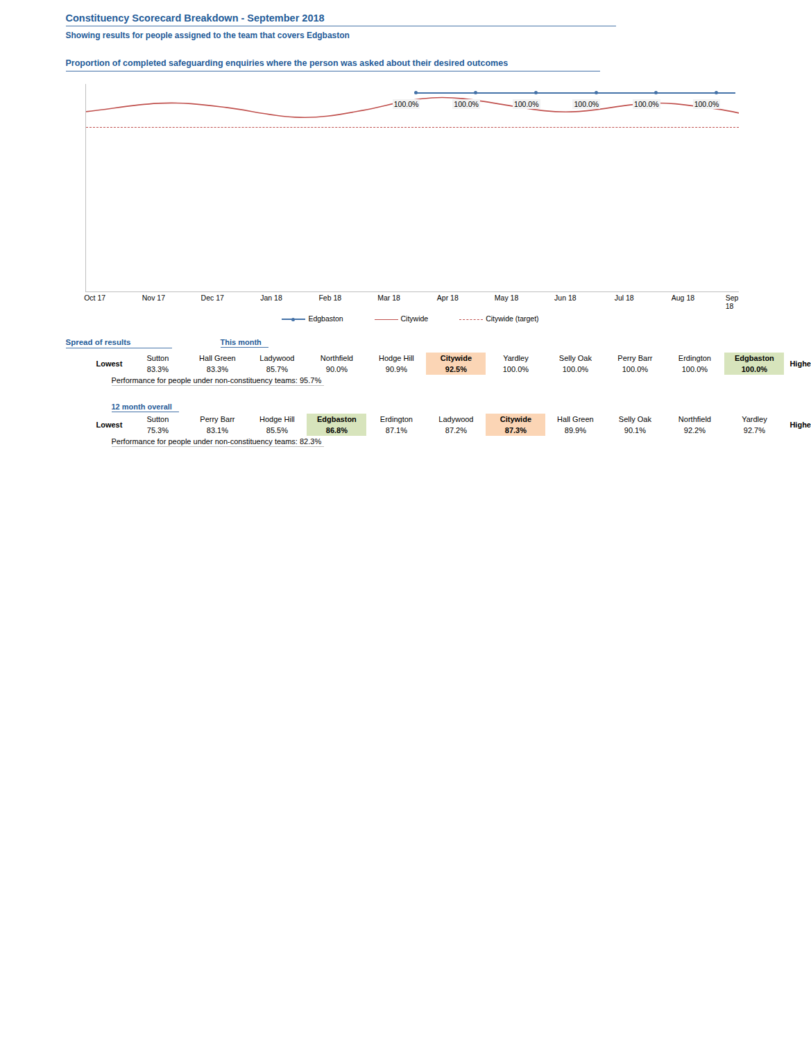Constituency Scorecard Breakdown - September 2018
Showing results for people assigned to the team that covers Edgbaston
Proportion of completed safeguarding enquiries where the person was asked about their desired outcomes
100.0%
100.0%
100.0%
100.0%
100.0%
100.0%
Oct 17 Nov 17 Dec 17 Jan 18 Feb 18 Mar 18 Apr 18 May 18 Jun 18 Jul 18 Aug 18 Sep 18
Edgbaston Citywide Citywide (target)
Spread of results
This month
| Lowest | Sutton | Hall Green | Ladywood | Northfield | Hodge Hill | Citywide | Yardley | Selly Oak | Perry Barr | Erdington | Edgbaston | Highest |
| 83.3% | 83.3% | 85.7% | 90.0% | 90.9% | 92.5% | 100.0% | 100.0% | 100.0% | 100.0% | 100.0% |
Performance for people under non-constituency teams: 95.7%
12 month overall
| Lowest | Sutton | Perry Barr | Hodge Hill | Edgbaston | Erdington | Ladywood | Citywide | Hall Green | Selly Oak | Northfield | Yardley | Highest |
| 75.3% | 83.1% | 85.5% | 86.8% | 87.1% | 87.2% | 87.3% | 89.9% | 90.1% | 92.2% | 92.7% |
Performance for people under non-constituency teams: 82.3%